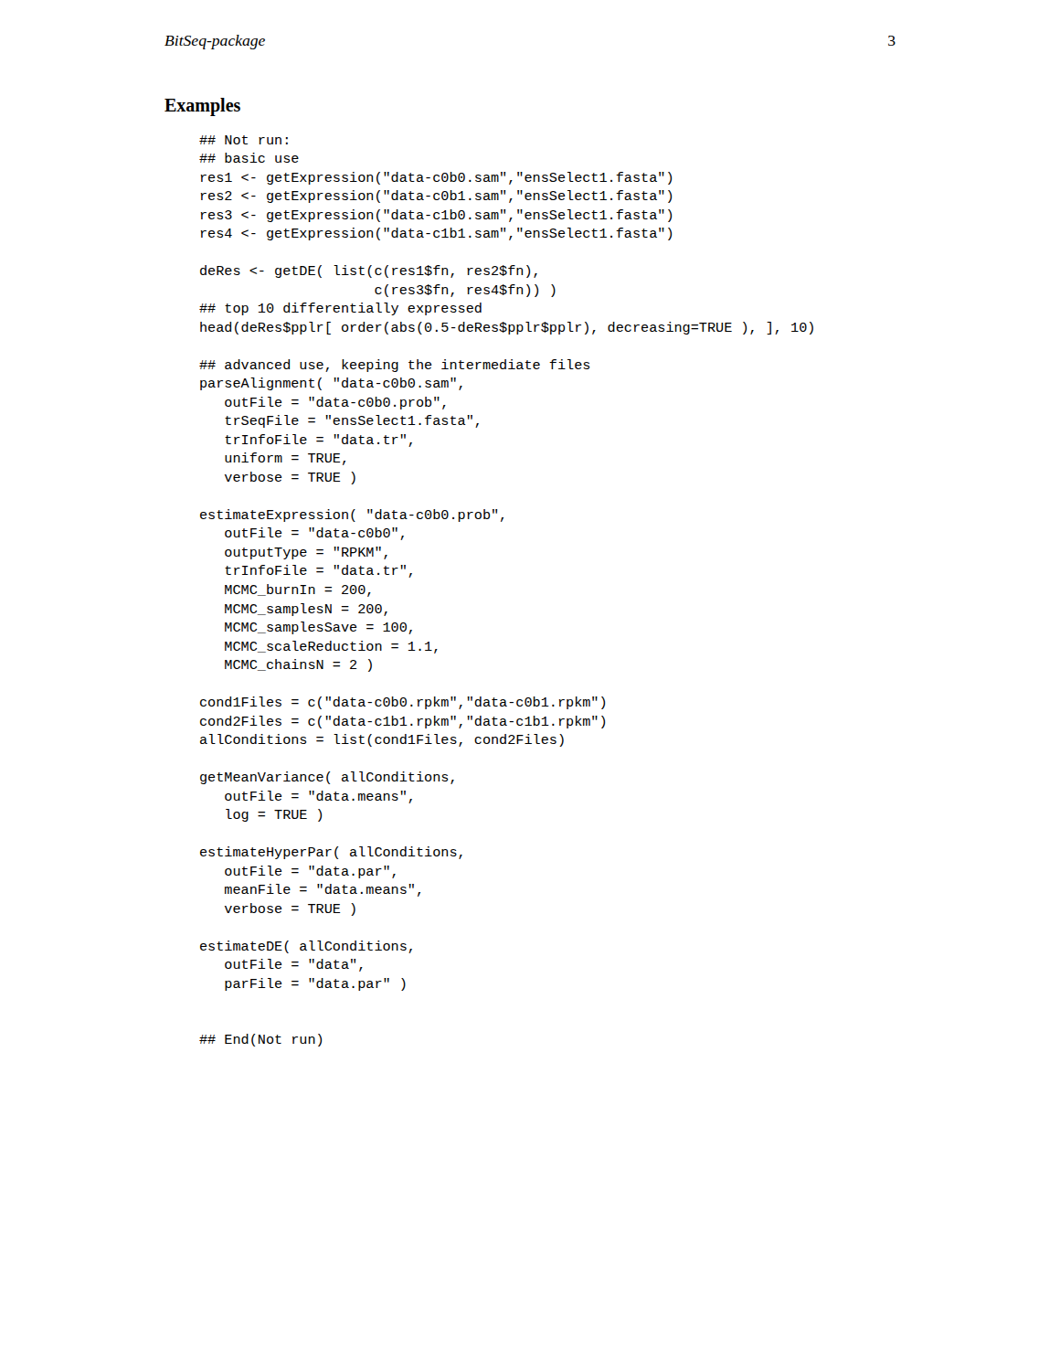BitSeq-package 3
Examples
## Not run: 
## basic use
res1 <- getExpression("data-c0b0.sam","ensSelect1.fasta")
res2 <- getExpression("data-c0b1.sam","ensSelect1.fasta")
res3 <- getExpression("data-c1b0.sam","ensSelect1.fasta")
res4 <- getExpression("data-c1b1.sam","ensSelect1.fasta")

deRes <- getDE( list(c(res1$fn, res2$fn),
                     c(res3$fn, res4$fn)) )
## top 10 differentially expressed
head(deRes$pplr[ order(abs(0.5-deRes$pplr$pplr), decreasing=TRUE ), ], 10)

## advanced use, keeping the intermediate files
parseAlignment( "data-c0b0.sam",
   outFile = "data-c0b0.prob",
   trSeqFile = "ensSelect1.fasta",
   trInfoFile = "data.tr",
   uniform = TRUE,
   verbose = TRUE )

estimateExpression( "data-c0b0.prob",
   outFile = "data-c0b0",
   outputType = "RPKM",
   trInfoFile = "data.tr",
   MCMC_burnIn = 200,
   MCMC_samplesN = 200,
   MCMC_samplesSave = 100,
   MCMC_scaleReduction = 1.1,
   MCMC_chainsN = 2 )

cond1Files = c("data-c0b0.rpkm","data-c0b1.rpkm")
cond2Files = c("data-c1b1.rpkm","data-c1b1.rpkm")
allConditions = list(cond1Files, cond2Files)

getMeanVariance( allConditions,
   outFile = "data.means",
   log = TRUE )

estimateHyperPar( allConditions,
   outFile = "data.par",
   meanFile = "data.means",
   verbose = TRUE )

estimateDE( allConditions,
   outFile = "data",
   parFile = "data.par" )


## End(Not run)